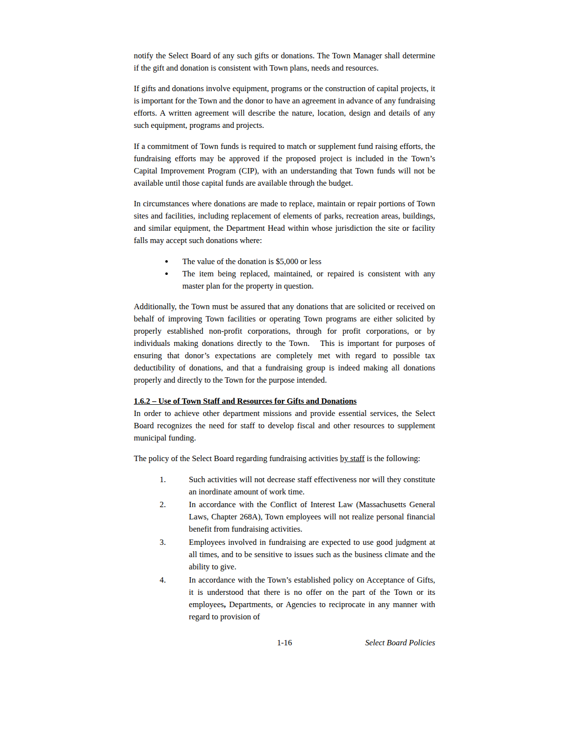notify the Select Board of any such gifts or donations. The Town Manager shall determine if the gift and donation is consistent with Town plans, needs and resources.
If gifts and donations involve equipment, programs or the construction of capital projects, it is important for the Town and the donor to have an agreement in advance of any fundraising efforts. A written agreement will describe the nature, location, design and details of any such equipment, programs and projects.
If a commitment of Town funds is required to match or supplement fund raising efforts, the fundraising efforts may be approved if the proposed project is included in the Town’s Capital Improvement Program (CIP), with an understanding that Town funds will not be available until those capital funds are available through the budget.
In circumstances where donations are made to replace, maintain or repair portions of Town sites and facilities, including replacement of elements of parks, recreation areas, buildings, and similar equipment, the Department Head within whose jurisdiction the site or facility falls may accept such donations where:
The value of the donation is $5,000 or less
The item being replaced, maintained, or repaired is consistent with any master plan for the property in question.
Additionally, the Town must be assured that any donations that are solicited or received on behalf of improving Town facilities or operating Town programs are either solicited by properly established non-profit corporations, through for profit corporations, or by individuals making donations directly to the Town. This is important for purposes of ensuring that donor’s expectations are completely met with regard to possible tax deductibility of donations, and that a fundraising group is indeed making all donations properly and directly to the Town for the purpose intended.
1.6.2 – Use of Town Staff and Resources for Gifts and Donations
In order to achieve other department missions and provide essential services, the Select Board recognizes the need for staff to develop fiscal and other resources to supplement municipal funding.
The policy of the Select Board regarding fundraising activities by staff is the following:
Such activities will not decrease staff effectiveness nor will they constitute an inordinate amount of work time.
In accordance with the Conflict of Interest Law (Massachusetts General Laws, Chapter 268A), Town employees will not realize personal financial benefit from fundraising activities.
Employees involved in fundraising are expected to use good judgment at all times, and to be sensitive to issues such as the business climate and the ability to give.
In accordance with the Town’s established policy on Acceptance of Gifts, it is understood that there is no offer on the part of the Town or its employees, Departments, or Agencies to reciprocate in any manner with regard to provision of
1-16 Select Board Policies